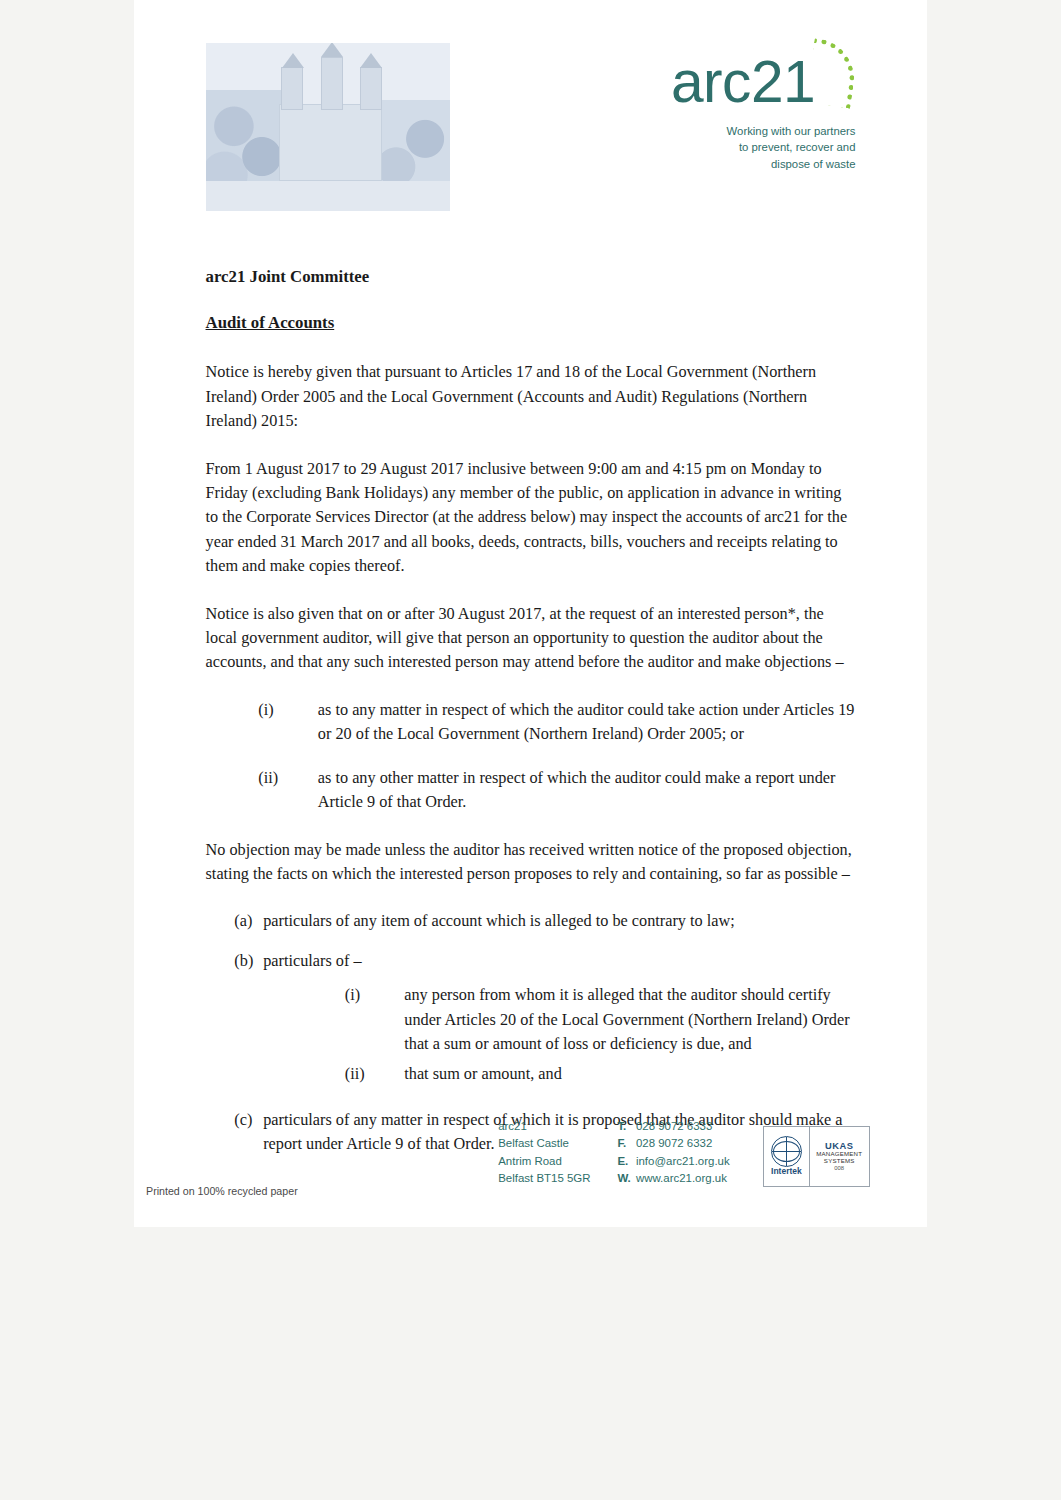arc 21
Working with our partners
to prevent, recover and
dispose of waste
arc21 Joint Committee
Audit of Accounts
Notice is hereby given that pursuant to Articles 17 and 18 of the Local Government (Northern Ireland) Order 2005 and the Local Government (Accounts and Audit) Regulations (Northern Ireland) 2015:
From 1 August 2017 to 29 August 2017 inclusive between 9:00 am and 4:15 pm on Monday to Friday (excluding Bank Holidays) any member of the public, on application in advance in writing to the Corporate Services Director (at the address below) may inspect the accounts of arc21 for the year ended 31 March 2017 and all books, deeds, contracts, bills, vouchers and receipts relating to them and make copies thereof.
Notice is also given that on or after 30 August 2017, at the request of an interested person*, the local government auditor, will give that person an opportunity to question the auditor about the accounts, and that any such interested person may attend before the auditor and make objections –
(i) as to any matter in respect of which the auditor could take action under Articles 19 or 20 of the Local Government (Northern Ireland) Order 2005; or
(ii) as to any other matter in respect of which the auditor could make a report under Article 9 of that Order.
No objection may be made unless the auditor has received written notice of the proposed objection, stating the facts on which the interested person proposes to rely and containing, so far as possible –
(a) particulars of any item of account which is alleged to be contrary to law;
(b) particulars of –
(i) any person from whom it is alleged that the auditor should certify under Articles 20 of the Local Government (Northern Ireland) Order that a sum or amount of loss or deficiency is due, and
(ii) that sum or amount, and
(c) particulars of any matter in respect of which it is proposed that the auditor should make a report under Article 9 of that Order.
Printed on 100% recycled paper
arc21
Belfast Castle
Antrim Road
Belfast BT15 5GR
T. 028 9072 6333
F. 028 9072 6332
E. info@arc21.org.uk
W. www.arc21.org.uk
Intertek
UKAS
MANAGEMENT
SYSTEMS
008